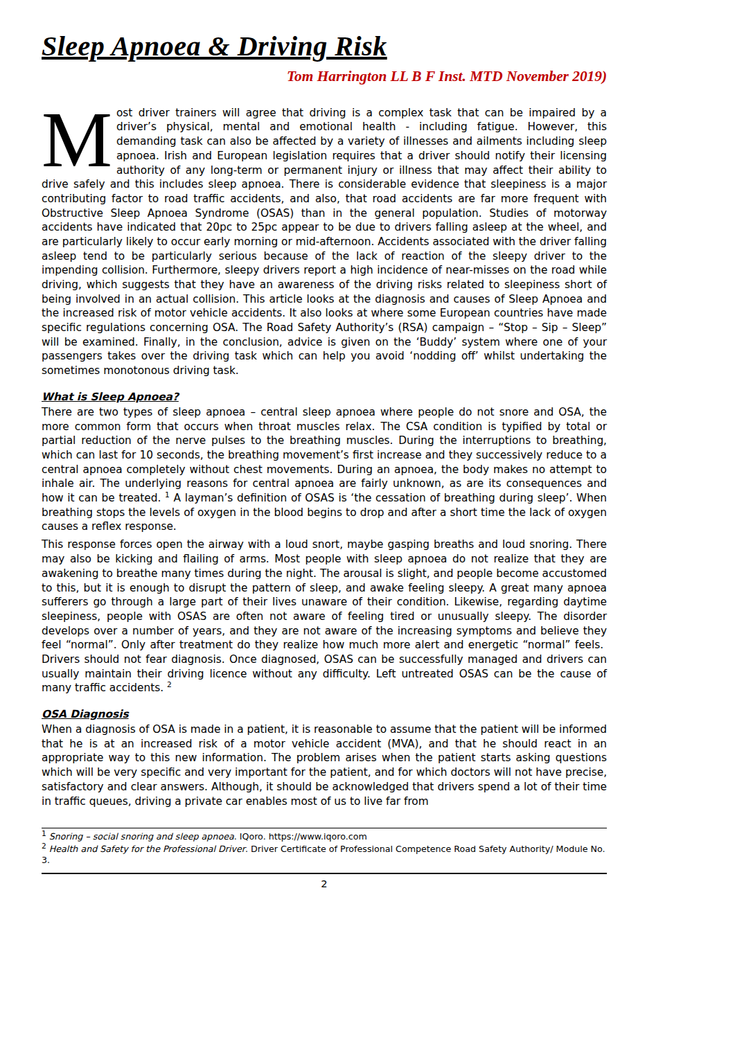Sleep Apnoea & Driving Risk
Tom Harrington LL B F Inst. MTD November 2019)
Most driver trainers will agree that driving is a complex task that can be impaired by a driver’s physical, mental and emotional health - including fatigue. However, this demanding task can also be affected by a variety of illnesses and ailments including sleep apnoea. Irish and European legislation requires that a driver should notify their licensing authority of any long-term or permanent injury or illness that may affect their ability to drive safely and this includes sleep apnoea. There is considerable evidence that sleepiness is a major contributing factor to road traffic accidents, and also, that road accidents are far more frequent with Obstructive Sleep Apnoea Syndrome (OSAS) than in the general population. Studies of motorway accidents have indicated that 20pc to 25pc appear to be due to drivers falling asleep at the wheel, and are particularly likely to occur early morning or mid-afternoon. Accidents associated with the driver falling asleep tend to be particularly serious because of the lack of reaction of the sleepy driver to the impending collision. Furthermore, sleepy drivers report a high incidence of near-misses on the road while driving, which suggests that they have an awareness of the driving risks related to sleepiness short of being involved in an actual collision. This article looks at the diagnosis and causes of Sleep Apnoea and the increased risk of motor vehicle accidents. It also looks at where some European countries have made specific regulations concerning OSA. The Road Safety Authority’s (RSA) campaign – “Stop – Sip – Sleep” will be examined. Finally, in the conclusion, advice is given on the ‘Buddy’ system where one of your passengers takes over the driving task which can help you avoid ‘nodding off’ whilst undertaking the sometimes monotonous driving task.
What is Sleep Apnoea?
There are two types of sleep apnoea – central sleep apnoea where people do not snore and OSA, the more common form that occurs when throat muscles relax. The CSA condition is typified by total or partial reduction of the nerve pulses to the breathing muscles. During the interruptions to breathing, which can last for 10 seconds, the breathing movement’s first increase and they successively reduce to a central apnoea completely without chest movements. During an apnoea, the body makes no attempt to inhale air. The underlying reasons for central apnoea are fairly unknown, as are its consequences and how it can be treated. 1 A layman’s definition of OSAS is ‘the cessation of breathing during sleep’. When breathing stops the levels of oxygen in the blood begins to drop and after a short time the lack of oxygen causes a reflex response.
This response forces open the airway with a loud snort, maybe gasping breaths and loud snoring. There may also be kicking and flailing of arms. Most people with sleep apnoea do not realize that they are awakening to breathe many times during the night. The arousal is slight, and people become accustomed to this, but it is enough to disrupt the pattern of sleep, and awake feeling sleepy. A great many apnoea sufferers go through a large part of their lives unaware of their condition. Likewise, regarding daytime sleepiness, people with OSAS are often not aware of feeling tired or unusually sleepy. The disorder develops over a number of years, and they are not aware of the increasing symptoms and believe they feel “normal”. Only after treatment do they realize how much more alert and energetic “normal” feels. Drivers should not fear diagnosis. Once diagnosed, OSAS can be successfully managed and drivers can usually maintain their driving licence without any difficulty. Left untreated OSAS can be the cause of many traffic accidents. 2
OSA Diagnosis
When a diagnosis of OSA is made in a patient, it is reasonable to assume that the patient will be informed that he is at an increased risk of a motor vehicle accident (MVA), and that he should react in an appropriate way to this new information. The problem arises when the patient starts asking questions which will be very specific and very important for the patient, and for which doctors will not have precise, satisfactory and clear answers. Although, it should be acknowledged that drivers spend a lot of their time in traffic queues, driving a private car enables most of us to live far from
1 Snoring – social snoring and sleep apnoea. IQoro. https://www.iqoro.com
2 Health and Safety for the Professional Driver. Driver Certificate of Professional Competence Road Safety Authority/ Module No. 3.
2